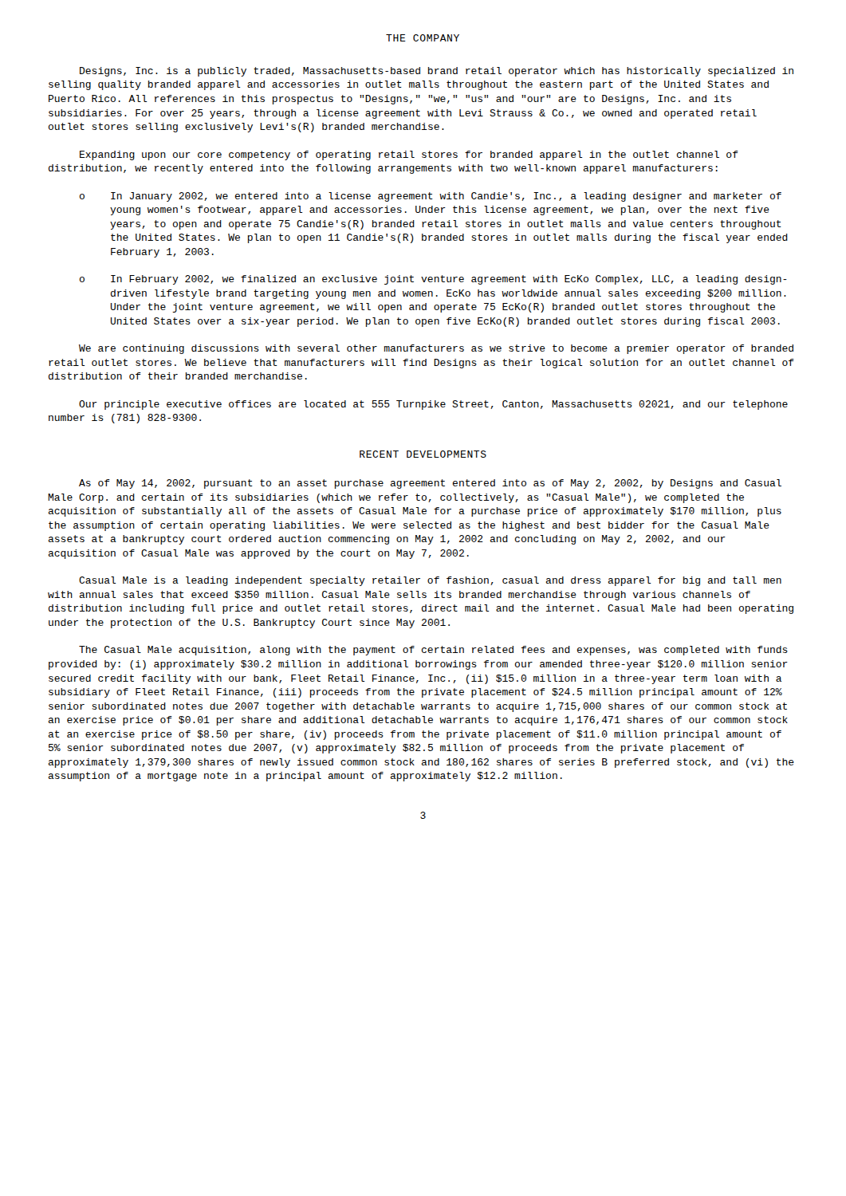THE COMPANY
Designs, Inc. is a publicly traded, Massachusetts-based brand retail operator which has historically specialized in selling quality branded apparel and accessories in outlet malls throughout the eastern part of the United States and Puerto Rico. All references in this prospectus to "Designs," "we," "us" and "our" are to Designs, Inc. and its subsidiaries. For over 25 years, through a license agreement with Levi Strauss & Co., we owned and operated retail outlet stores selling exclusively Levi's(R) branded merchandise.
Expanding upon our core competency of operating retail stores for branded apparel in the outlet channel of distribution, we recently entered into the following arrangements with two well-known apparel manufacturers:
In January 2002, we entered into a license agreement with Candie's, Inc., a leading designer and marketer of young women's footwear, apparel and accessories. Under this license agreement, we plan, over the next five years, to open and operate 75 Candie's(R) branded retail stores in outlet malls and value centers throughout the United States. We plan to open 11 Candie's(R) branded stores in outlet malls during the fiscal year ended February 1, 2003.
In February 2002, we finalized an exclusive joint venture agreement with EcKo Complex, LLC, a leading design-driven lifestyle brand targeting young men and women. EcKo has worldwide annual sales exceeding $200 million. Under the joint venture agreement, we will open and operate 75 EcKo(R) branded outlet stores throughout the United States over a six-year period. We plan to open five EcKo(R) branded outlet stores during fiscal 2003.
We are continuing discussions with several other manufacturers as we strive to become a premier operator of branded retail outlet stores. We believe that manufacturers will find Designs as their logical solution for an outlet channel of distribution of their branded merchandise.
Our principle executive offices are located at 555 Turnpike Street, Canton, Massachusetts 02021, and our telephone number is (781) 828-9300.
RECENT DEVELOPMENTS
As of May 14, 2002, pursuant to an asset purchase agreement entered into as of May 2, 2002, by Designs and Casual Male Corp. and certain of its subsidiaries (which we refer to, collectively, as "Casual Male"), we completed the acquisition of substantially all of the assets of Casual Male for a purchase price of approximately $170 million, plus the assumption of certain operating liabilities. We were selected as the highest and best bidder for the Casual Male assets at a bankruptcy court ordered auction commencing on May 1, 2002 and concluding on May 2, 2002, and our acquisition of Casual Male was approved by the court on May 7, 2002.
Casual Male is a leading independent specialty retailer of fashion, casual and dress apparel for big and tall men with annual sales that exceed $350 million. Casual Male sells its branded merchandise through various channels of distribution including full price and outlet retail stores, direct mail and the internet. Casual Male had been operating under the protection of the U.S. Bankruptcy Court since May 2001.
The Casual Male acquisition, along with the payment of certain related fees and expenses, was completed with funds provided by: (i) approximately $30.2 million in additional borrowings from our amended three-year $120.0 million senior secured credit facility with our bank, Fleet Retail Finance, Inc., (ii) $15.0 million in a three-year term loan with a subsidiary of Fleet Retail Finance, (iii) proceeds from the private placement of $24.5 million principal amount of 12% senior subordinated notes due 2007 together with detachable warrants to acquire 1,715,000 shares of our common stock at an exercise price of $0.01 per share and additional detachable warrants to acquire 1,176,471 shares of our common stock at an exercise price of $8.50 per share, (iv) proceeds from the private placement of $11.0 million principal amount of 5% senior subordinated notes due 2007, (v) approximately $82.5 million of proceeds from the private placement of approximately 1,379,300 shares of newly issued common stock and 180,162 shares of series B preferred stock, and (vi) the assumption of a mortgage note in a principal amount of approximately $12.2 million.
3